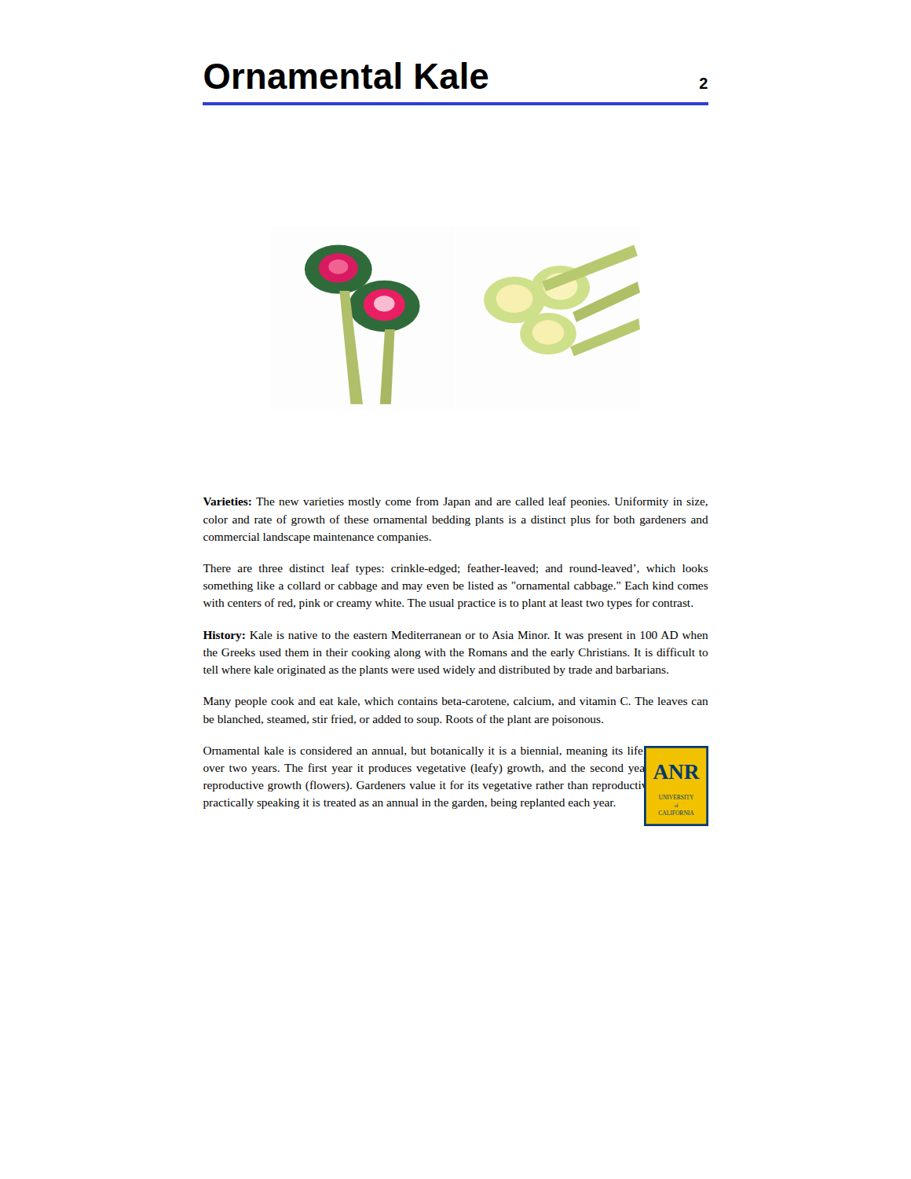Ornamental Kale
2
Varieties: The new varieties mostly come from Japan and are called leaf peonies. Uniformity in size, color and rate of growth of these ornamental bedding plants is a distinct plus for both gardeners and commercial landscape maintenance companies.
There are three distinct leaf types: crinkle-edged; feather-leaved; and round-leaved’, which looks something like a collard or cabbage and may even be listed as "ornamental cabbage." Each kind comes with centers of red, pink or creamy white. The usual practice is to plant at least two types for contrast.
History: Kale is native to the eastern Mediterranean or to Asia Minor. It was present in 100 AD when the Greeks used them in their cooking along with the Romans and the early Christians. It is difficult to tell where kale originated as the plants were used widely and distributed by trade and barbarians.
Many people cook and eat kale, which contains beta-carotene, calcium, and vitamin C. The leaves can be blanched, steamed, stir fried, or added to soup. Roots of the plant are poisonous.
Ornamental kale is considered an annual, but botanically it is a biennial, meaning its life cycle occurs over two years. The first year it produces vegetative (leafy) growth, and the second year it produces reproductive growth (flowers). Gardeners value it for its vegetative rather than reproductive growth, so practically speaking it is treated as an annual in the garden, being replanted each year.